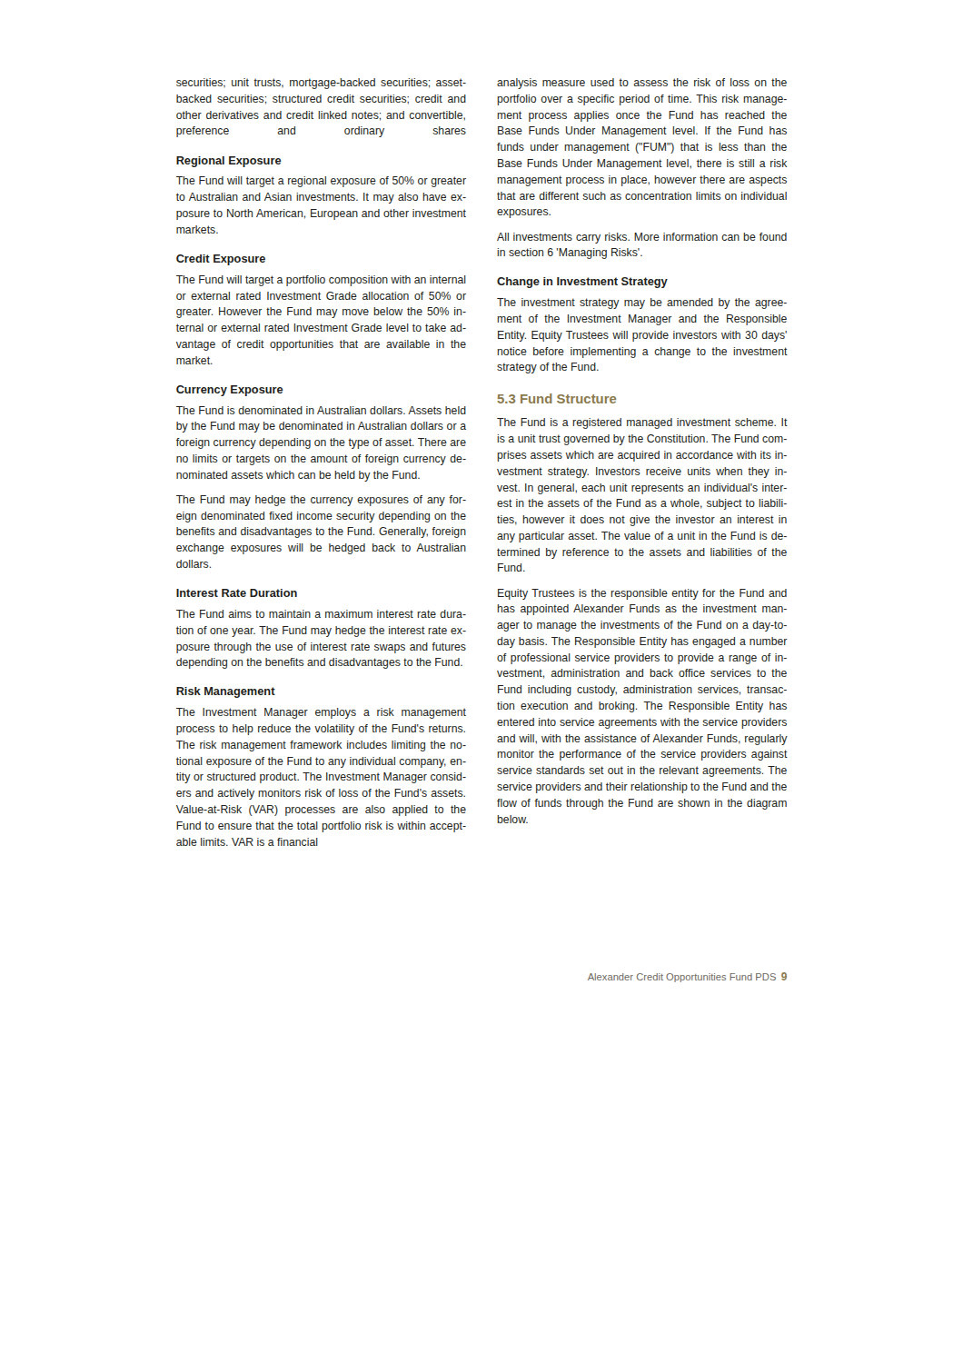securities; unit trusts, mortgage-backed securities; asset-backed securities; structured credit securities; credit and other derivatives and credit linked notes; and convertible, preference and ordinary shares
Regional Exposure
The Fund will target a regional exposure of 50% or greater to Australian and Asian investments. It may also have exposure to North American, European and other investment markets.
Credit Exposure
The Fund will target a portfolio composition with an internal or external rated Investment Grade allocation of 50% or greater. However the Fund may move below the 50% internal or external rated Investment Grade level to take advantage of credit opportunities that are available in the market.
Currency Exposure
The Fund is denominated in Australian dollars. Assets held by the Fund may be denominated in Australian dollars or a foreign currency depending on the type of asset. There are no limits or targets on the amount of foreign currency denominated assets which can be held by the Fund.
The Fund may hedge the currency exposures of any foreign denominated fixed income security depending on the benefits and disadvantages to the Fund. Generally, foreign exchange exposures will be hedged back to Australian dollars.
Interest Rate Duration
The Fund aims to maintain a maximum interest rate duration of one year. The Fund may hedge the interest rate exposure through the use of interest rate swaps and futures depending on the benefits and disadvantages to the Fund.
Risk Management
The Investment Manager employs a risk management process to help reduce the volatility of the Fund's returns. The risk management framework includes limiting the notional exposure of the Fund to any individual company, entity or structured product. The Investment Manager considers and actively monitors risk of loss of the Fund's assets. Value-at-Risk (VAR) processes are also applied to the Fund to ensure that the total portfolio risk is within acceptable limits. VAR is a financial
analysis measure used to assess the risk of loss on the portfolio over a specific period of time. This risk management process applies once the Fund has reached the Base Funds Under Management level. If the Fund has funds under management ("FUM") that is less than the Base Funds Under Management level, there is still a risk management process in place, however there are aspects that are different such as concentration limits on individual exposures.
All investments carry risks. More information can be found in section 6 'Managing Risks'.
Change in Investment Strategy
The investment strategy may be amended by the agreement of the Investment Manager and the Responsible Entity. Equity Trustees will provide investors with 30 days' notice before implementing a change to the investment strategy of the Fund.
5.3 Fund Structure
The Fund is a registered managed investment scheme. It is a unit trust governed by the Constitution. The Fund comprises assets which are acquired in accordance with its investment strategy. Investors receive units when they invest. In general, each unit represents an individual's interest in the assets of the Fund as a whole, subject to liabilities, however it does not give the investor an interest in any particular asset. The value of a unit in the Fund is determined by reference to the assets and liabilities of the Fund.
Equity Trustees is the responsible entity for the Fund and has appointed Alexander Funds as the investment manager to manage the investments of the Fund on a day-to-day basis. The Responsible Entity has engaged a number of professional service providers to provide a range of investment, administration and back office services to the Fund including custody, administration services, transaction execution and broking. The Responsible Entity has entered into service agreements with the service providers and will, with the assistance of Alexander Funds, regularly monitor the performance of the service providers against service standards set out in the relevant agreements. The service providers and their relationship to the Fund and the flow of funds through the Fund are shown in the diagram below.
Alexander Credit Opportunities Fund PDS9